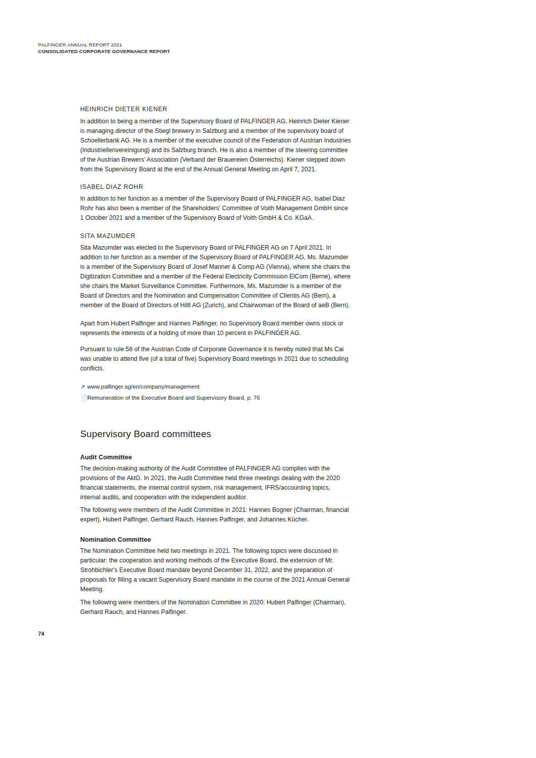PALFINGER ANNUAL REPORT 2021
CONSOLIDATED CORPORATE GOVERNANCE REPORT
Heinrich Dieter Kiener
In addition to being a member of the Supervisory Board of PALFINGER AG, Heinrich Dieter Kiener is managing director of the Stiegl brewery in Salzburg and a member of the supervisory board of Schoellerbank AG. He is a member of the executive council of the Federation of Austrian Industries (Industriellenvereinigung) and its Salzburg branch. He is also a member of the steering committee of the Austrian Brewers’ Association (Verband der Brauereien Österreichs). Kiener stepped down from the Supervisory Board at the end of the Annual General Meeting on April 7, 2021.
Isabel Diaz Rohr
In addition to her function as a member of the Supervisory Board of PALFINGER AG, Isabel Diaz Rohr has also been a member of the Shareholders' Committee of Voith Management GmbH since 1 October 2021 and a member of the Supervisory Board of Voith GmbH & Co. KGaA.
Sita Mazumder
Sita Mazumder was elected to the Supervisory Board of PALFINGER AG on 7 April 2021. In addition to her function as a member of the Supervisory Board of PALFINGER AG, Ms. Mazumder is a member of the Supervisory Board of Josef Manner & Comp AG (Vienna), where she chairs the Digitization Committee and a member of the Federal Electricity Commission ElCom (Berne), where she chairs the Market Surveillance Committee. Furthermore, Ms. Mazumder is a member of the Board of Directors and the Nomination and Compensation Committee of Clientis AG (Bern), a member of the Board of Directors of Hiltl AG (Zurich), and Chairwoman of the Board of aeB (Bern).
Apart from Hubert Palfinger and Hannes Palfinger, no Supervisory Board member owns stock or represents the interests of a holding of more than 10 percent in PALFINGER AG.
Pursuant to rule 58 of the Austrian Code of Corporate Governance it is hereby noted that Ms Cai was unable to attend five (of a total of five) Supervisory Board meetings in 2021 due to scheduling conflicts.
↗www.palfinger.ag/en/company/management
📄Remuneration of the Executive Board and Supervisory Board, p. 76
Supervisory Board committees
Audit Committee
The decision-making authority of the Audit Committee of PALFINGER AG complies with the provisions of the AktG. In 2021, the Audit Committee held three meetings dealing with the 2020 financial statements, the internal control system, risk management, IFRS/accounting topics, internal audits, and cooperation with the independent auditor.
The following were members of the Audit Committee in 2021: Hannes Bogner (Chairman, financial expert), Hubert Palfinger, Gerhard Rauch, Hannes Palfinger, and Johannes Kücher.
Nomination Committee
The Nomination Committee held two meetings in 2021. The following topics were discussed in particular: the cooperation and working methods of the Executive Board, the extension of Mr. Strohbichler's Executive Board mandate beyond December 31, 2022, and the preparation of proposals for filling a vacant Supervisory Board mandate in the course of the 2021 Annual General Meeting.
The following were members of the Nomination Committee in 2020: Hubert Palfinger (Chairman), Gerhard Rauch, and Hannes Palfinger.
74